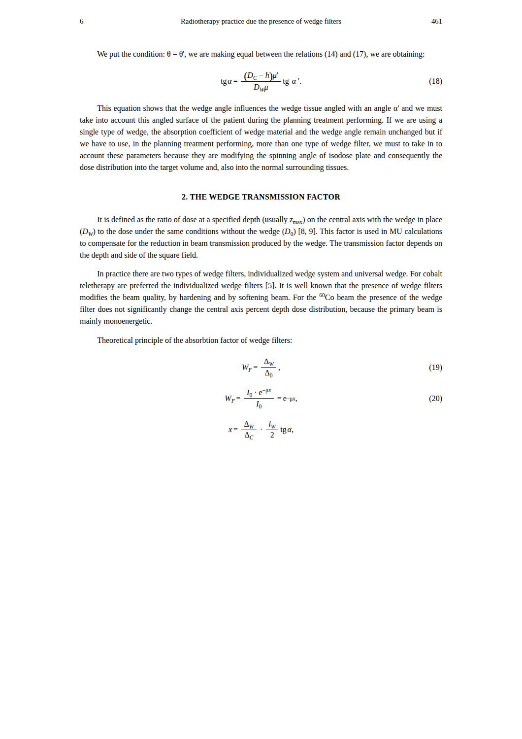6 Radiotherapy practice due the presence of wedge filters 461
We put the condition: θ = θ', we are making equal between the relations (14) and (17), we are obtaining:
tg α = (DC − h) μ' DW μ tg α '. (18)
This equation shows that the wedge angle influences the wedge tissue angled with an angle α' and we must take into account this angled surface of the patient during the planning treatment performing. If we are using a single type of wedge, the absorption coefficient of wedge material and the wedge angle remain unchanged but if we have to use, in the planning treatment performing, more than one type of wedge filter, we must to take in to account these parameters because they are modifying the spinning angle of isodose plate and consequently the dose distribution into the target volume and, also into the normal surrounding tissues.
2. The wedge transmission factor
It is defined as the ratio of dose at a specified depth (usually zmax) on the central axis with the wedge in place (DW) to the dose under the same conditions without the wedge (D0) [8, 9]. This factor is used in MU calculations to compensate for the reduction in beam transmission produced by the wedge. The transmission factor depends on the depth and side of the square field.
In practice there are two types of wedge filters, individualized wedge system and universal wedge. For cobalt teletherapy are preferred the individualized wedge filters [5]. It is well known that the presence of wedge filters modifies the beam quality, by hardening and by softening beam. For the 60Co beam the presence of the wedge filter does not significantly change the central axis percent depth dose distribution, because the primary beam is mainly monoenergetic.
Theoretical principle of the absorbtion factor of wedge filters:
WF = ΔW Δ0 , (19)
WF = I0 · e−μx I0 = e−μx, (20)
x = ΔW ΔC · lW 2 tg α,